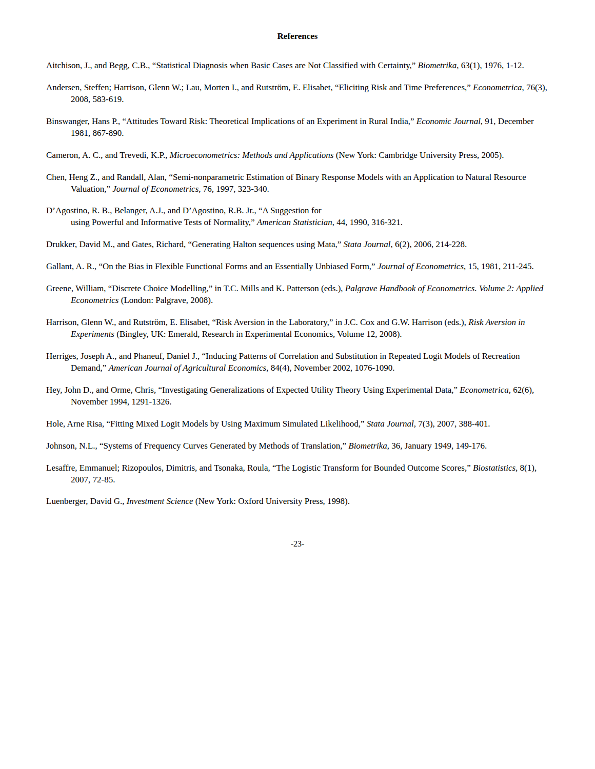References
Aitchison, J., and Begg, C.B., “Statistical Diagnosis when Basic Cases are Not Classified with Certainty,” Biometrika, 63(1), 1976, 1-12.
Andersen, Steffen; Harrison, Glenn W.; Lau, Morten I., and Rutström, E. Elisabet, “Eliciting Risk and Time Preferences,” Econometrica, 76(3), 2008, 583-619.
Binswanger, Hans P., “Attitudes Toward Risk: Theoretical Implications of an Experiment in Rural India,” Economic Journal, 91, December 1981, 867-890.
Cameron, A. C., and Trevedi, K.P., Microeconometrics: Methods and Applications (New York: Cambridge University Press, 2005).
Chen, Heng Z., and Randall, Alan, “Semi-nonparametric Estimation of Binary Response Models with an Application to Natural Resource Valuation,” Journal of Econometrics, 76, 1997, 323-340.
D’Agostino, R. B., Belanger, A.J., and D’Agostino, R.B. Jr., “A Suggestion for
using Powerful and Informative Tests of Normality,” American Statistician, 44, 1990, 316-321.
Drukker, David M., and Gates, Richard, “Generating Halton sequences using Mata,” Stata Journal, 6(2), 2006, 214-228.
Gallant, A. R., “On the Bias in Flexible Functional Forms and an Essentially Unbiased Form,” Journal of Econometrics, 15, 1981, 211-245.
Greene, William, “Discrete Choice Modelling,” in T.C. Mills and K. Patterson (eds.), Palgrave Handbook of Econometrics. Volume 2: Applied Econometrics (London: Palgrave, 2008).
Harrison, Glenn W., and Rutström, E. Elisabet, “Risk Aversion in the Laboratory,” in J.C. Cox and G.W. Harrison (eds.), Risk Aversion in Experiments (Bingley, UK: Emerald, Research in Experimental Economics, Volume 12, 2008).
Herriges, Joseph A., and Phaneuf, Daniel J., “Inducing Patterns of Correlation and Substitution in Repeated Logit Models of Recreation Demand,” American Journal of Agricultural Economics, 84(4), November 2002, 1076-1090.
Hey, John D., and Orme, Chris, “Investigating Generalizations of Expected Utility Theory Using Experimental Data,” Econometrica, 62(6), November 1994, 1291-1326.
Hole, Arne Risa, “Fitting Mixed Logit Models by Using Maximum Simulated Likelihood,” Stata Journal, 7(3), 2007, 388-401.
Johnson, N.L., “Systems of Frequency Curves Generated by Methods of Translation,” Biometrika, 36, January 1949, 149-176.
Lesaffre, Emmanuel; Rizopoulos, Dimitris, and Tsonaka, Roula, “The Logistic Transform for Bounded Outcome Scores,” Biostatistics, 8(1), 2007, 72-85.
Luenberger, David G., Investment Science (New York: Oxford University Press, 1998).
-23-